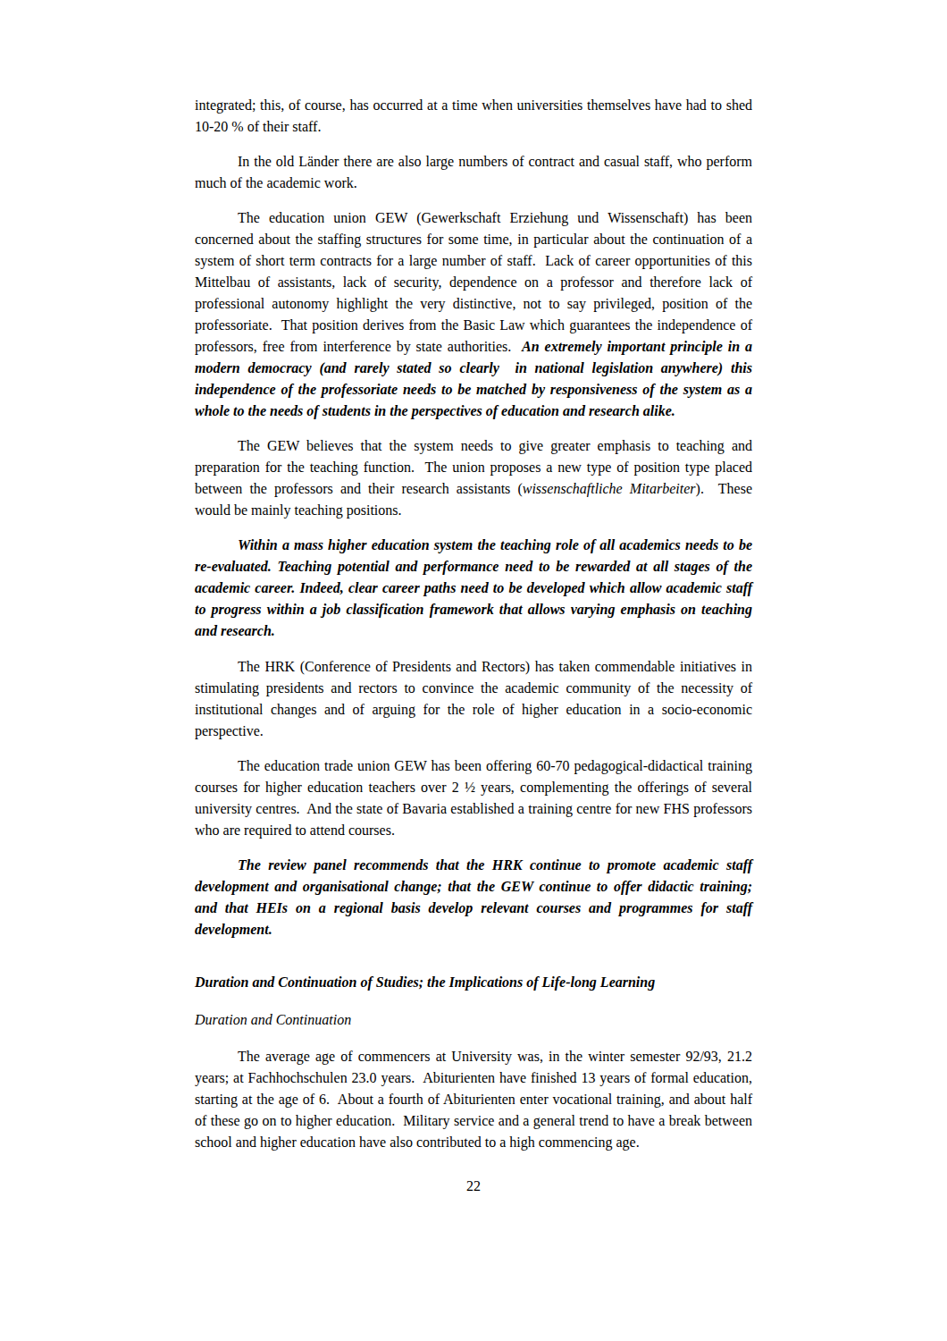integrated; this, of course, has occurred at a time when universities themselves have had to shed 10-20 % of their staff.
In the old Länder there are also large numbers of contract and casual staff, who perform much of the academic work.
The education union GEW (Gewerkschaft Erziehung und Wissenschaft) has been concerned about the staffing structures for some time, in particular about the continuation of a system of short term contracts for a large number of staff. Lack of career opportunities of this Mittelbau of assistants, lack of security, dependence on a professor and therefore lack of professional autonomy highlight the very distinctive, not to say privileged, position of the professoriate. That position derives from the Basic Law which guarantees the independence of professors, free from interference by state authorities. An extremely important principle in a modern democracy (and rarely stated so clearly in national legislation anywhere) this independence of the professoriate needs to be matched by responsiveness of the system as a whole to the needs of students in the perspectives of education and research alike.
The GEW believes that the system needs to give greater emphasis to teaching and preparation for the teaching function. The union proposes a new type of position type placed between the professors and their research assistants (wissenschaftliche Mitarbeiter). These would be mainly teaching positions.
Within a mass higher education system the teaching role of all academics needs to be re-evaluated. Teaching potential and performance need to be rewarded at all stages of the academic career. Indeed, clear career paths need to be developed which allow academic staff to progress within a job classification framework that allows varying emphasis on teaching and research.
The HRK (Conference of Presidents and Rectors) has taken commendable initiatives in stimulating presidents and rectors to convince the academic community of the necessity of institutional changes and of arguing for the role of higher education in a socio-economic perspective.
The education trade union GEW has been offering 60-70 pedagogical-didactical training courses for higher education teachers over 2 ½ years, complementing the offerings of several university centres. And the state of Bavaria established a training centre for new FHS professors who are required to attend courses.
The review panel recommends that the HRK continue to promote academic staff development and organisational change; that the GEW continue to offer didactic training; and that HEIs on a regional basis develop relevant courses and programmes for staff development.
Duration and Continuation of Studies; the Implications of Life-long Learning
Duration and Continuation
The average age of commencers at University was, in the winter semester 92/93, 21.2 years; at Fachhochschulen 23.0 years. Abiturienten have finished 13 years of formal education, starting at the age of 6. About a fourth of Abiturienten enter vocational training, and about half of these go on to higher education. Military service and a general trend to have a break between school and higher education have also contributed to a high commencing age.
22